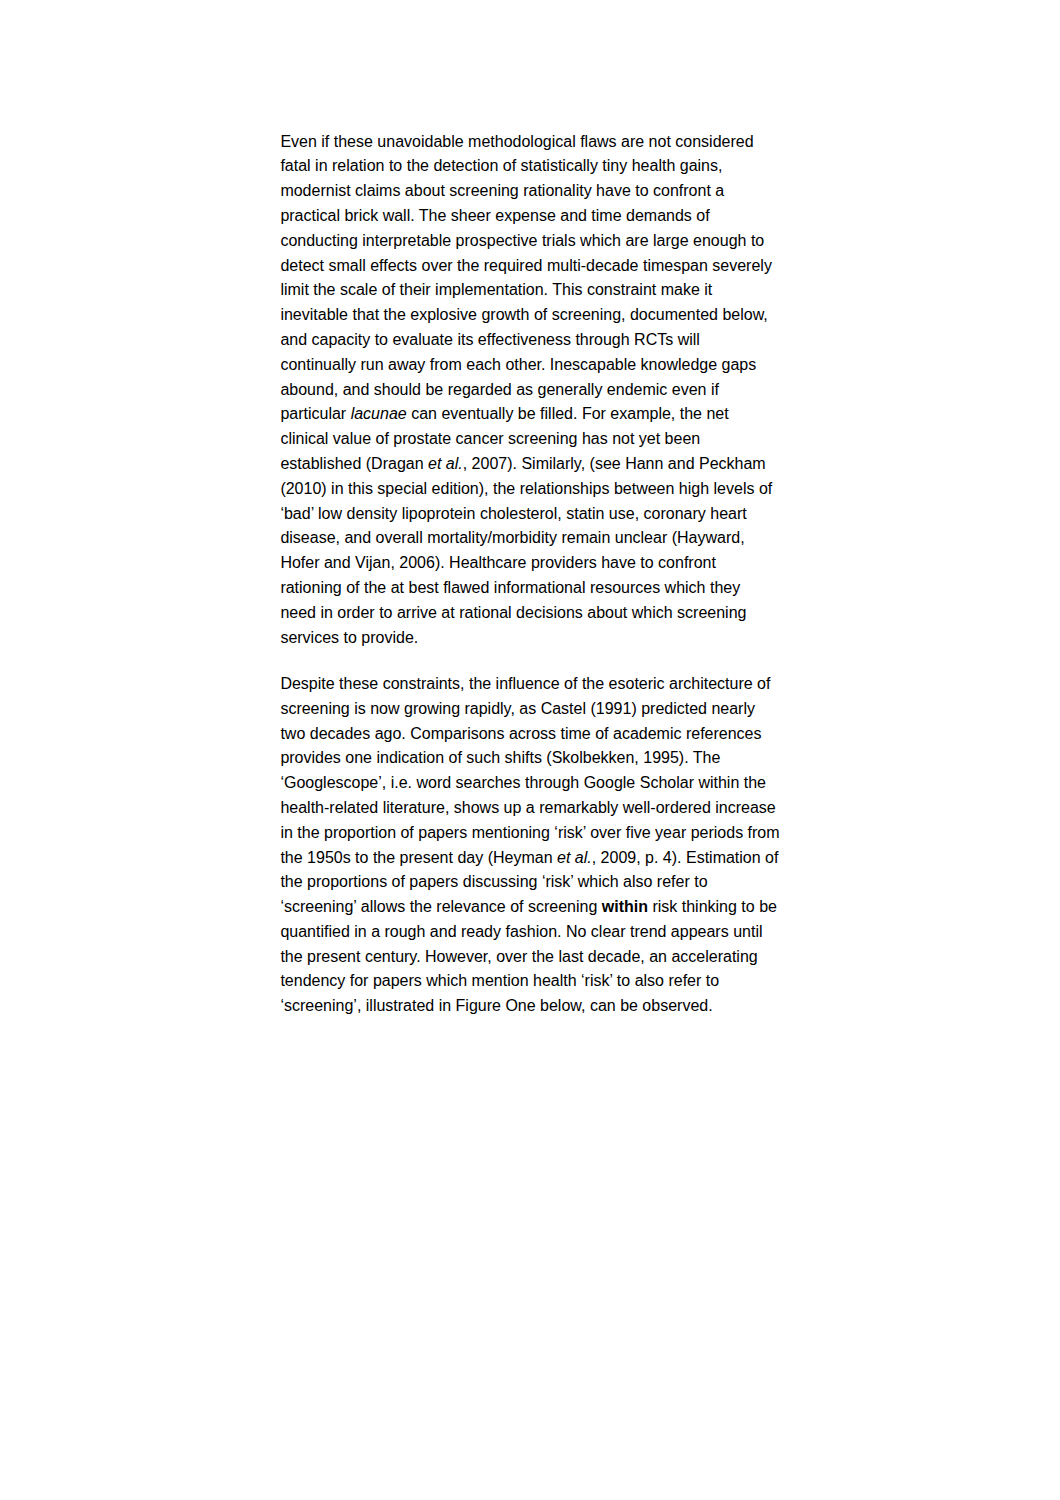Even if these unavoidable methodological flaws are not considered fatal in relation to the detection of statistically tiny health gains, modernist claims about screening rationality have to confront a practical brick wall. The sheer expense and time demands of conducting interpretable prospective trials which are large enough to detect small effects over the required multi-decade timespan severely limit the scale of their implementation. This constraint make it inevitable that the explosive growth of screening, documented below, and capacity to evaluate its effectiveness through RCTs will continually run away from each other. Inescapable knowledge gaps abound, and should be regarded as generally endemic even if particular lacunae can eventually be filled. For example, the net clinical value of prostate cancer screening has not yet been established (Dragan et al., 2007). Similarly, (see Hann and Peckham (2010) in this special edition), the relationships between high levels of ‘bad’ low density lipoprotein cholesterol, statin use, coronary heart disease, and overall mortality/morbidity remain unclear (Hayward, Hofer and Vijan, 2006). Healthcare providers have to confront rationing of the at best flawed informational resources which they need in order to arrive at rational decisions about which screening services to provide.
Despite these constraints, the influence of the esoteric architecture of screening is now growing rapidly, as Castel (1991) predicted nearly two decades ago. Comparisons across time of academic references provides one indication of such shifts (Skolbekken, 1995). The ‘Googlescope’, i.e. word searches through Google Scholar within the health-related literature, shows up a remarkably well-ordered increase in the proportion of papers mentioning ‘risk’ over five year periods from the 1950s to the present day (Heyman et al., 2009, p. 4). Estimation of the proportions of papers discussing ‘risk’ which also refer to ‘screening’ allows the relevance of screening within risk thinking to be quantified in a rough and ready fashion. No clear trend appears until the present century. However, over the last decade, an accelerating tendency for papers which mention health ‘risk’ to also refer to ‘screening’, illustrated in Figure One below, can be observed.